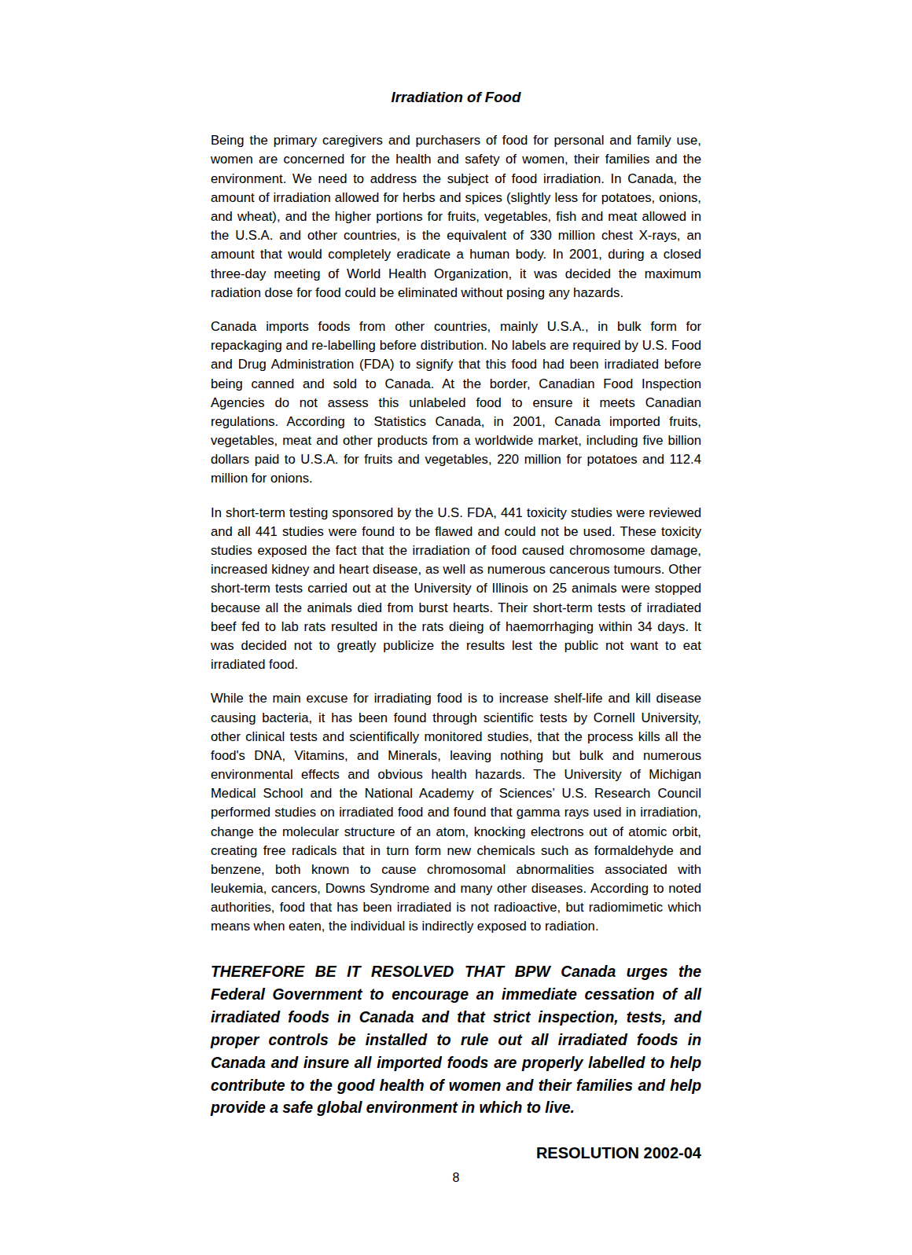Irradiation of Food
Being the primary caregivers and purchasers of food for personal and family use, women are concerned for the health and safety of women, their families and the environment. We need to address the subject of food irradiation. In Canada, the amount of irradiation allowed for herbs and spices (slightly less for potatoes, onions, and wheat), and the higher portions for fruits, vegetables, fish and meat allowed in the U.S.A. and other countries, is the equivalent of 330 million chest X-rays, an amount that would completely eradicate a human body. In 2001, during a closed three-day meeting of World Health Organization, it was decided the maximum radiation dose for food could be eliminated without posing any hazards.
Canada imports foods from other countries, mainly U.S.A., in bulk form for repackaging and re-labelling before distribution. No labels are required by U.S. Food and Drug Administration (FDA) to signify that this food had been irradiated before being canned and sold to Canada. At the border, Canadian Food Inspection Agencies do not assess this unlabeled food to ensure it meets Canadian regulations. According to Statistics Canada, in 2001, Canada imported fruits, vegetables, meat and other products from a worldwide market, including five billion dollars paid to U.S.A. for fruits and vegetables, 220 million for potatoes and 112.4 million for onions.
In short-term testing sponsored by the U.S. FDA, 441 toxicity studies were reviewed and all 441 studies were found to be flawed and could not be used. These toxicity studies exposed the fact that the irradiation of food caused chromosome damage, increased kidney and heart disease, as well as numerous cancerous tumours. Other short-term tests carried out at the University of Illinois on 25 animals were stopped because all the animals died from burst hearts. Their short-term tests of irradiated beef fed to lab rats resulted in the rats dieing of haemorrhaging within 34 days. It was decided not to greatly publicize the results lest the public not want to eat irradiated food.
While the main excuse for irradiating food is to increase shelf-life and kill disease causing bacteria, it has been found through scientific tests by Cornell University, other clinical tests and scientifically monitored studies, that the process kills all the food's DNA, Vitamins, and Minerals, leaving nothing but bulk and numerous environmental effects and obvious health hazards. The University of Michigan Medical School and the National Academy of Sciences’ U.S. Research Council performed studies on irradiated food and found that gamma rays used in irradiation, change the molecular structure of an atom, knocking electrons out of atomic orbit, creating free radicals that in turn form new chemicals such as formaldehyde and benzene, both known to cause chromosomal abnormalities associated with leukemia, cancers, Downs Syndrome and many other diseases. According to noted authorities, food that has been irradiated is not radioactive, but radiomimetic which means when eaten, the individual is indirectly exposed to radiation.
THEREFORE BE IT RESOLVED THAT BPW Canada urges the Federal Government to encourage an immediate cessation of all irradiated foods in Canada and that strict inspection, tests, and proper controls be installed to rule out all irradiated foods in Canada and insure all imported foods are properly labelled to help contribute to the good health of women and their families and help provide a safe global environment in which to live.
RESOLUTION 2002-04
8